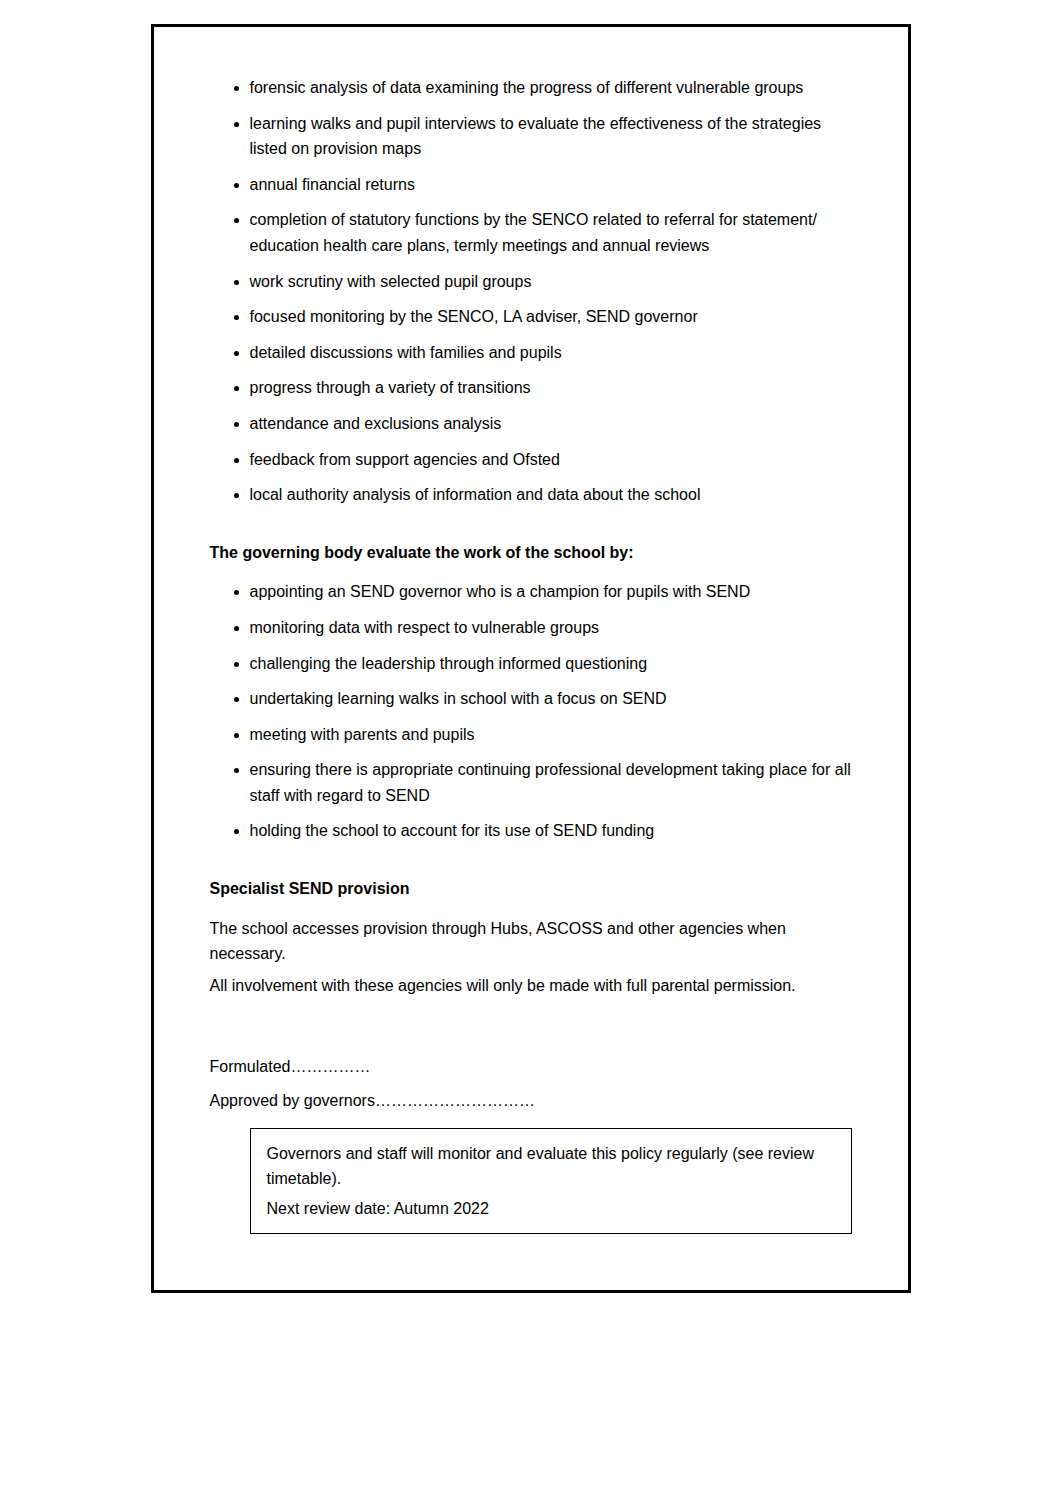forensic analysis of data examining the progress of different vulnerable groups
learning walks and pupil interviews to evaluate the effectiveness of the strategies listed on provision maps
annual financial returns
completion of statutory functions by the SENCO related to referral for statement/ education health care plans, termly meetings and annual reviews
work scrutiny with selected pupil groups
focused monitoring by the SENCO, LA adviser, SEND governor
detailed discussions with families and pupils
progress through a variety of transitions
attendance and exclusions analysis
feedback from support agencies and Ofsted
local authority analysis of information and data about the school
The governing body evaluate the work of the school by:
appointing an SEND governor who is a champion for pupils with SEND
monitoring data with respect to vulnerable groups
challenging the leadership through informed questioning
undertaking learning walks in school with a focus on SEND
meeting with parents and pupils
ensuring there is appropriate continuing professional development taking place for all staff with regard to SEND
holding the school to account for its use of SEND funding
Specialist SEND provision
The school accesses provision through Hubs, ASCOSS and other agencies when necessary.
All involvement with these agencies will only be made with full parental permission.
Formulated……………
Approved by governors…………………………
Governors and staff will monitor and evaluate this policy regularly (see review timetable).
Next review date: Autumn 2022